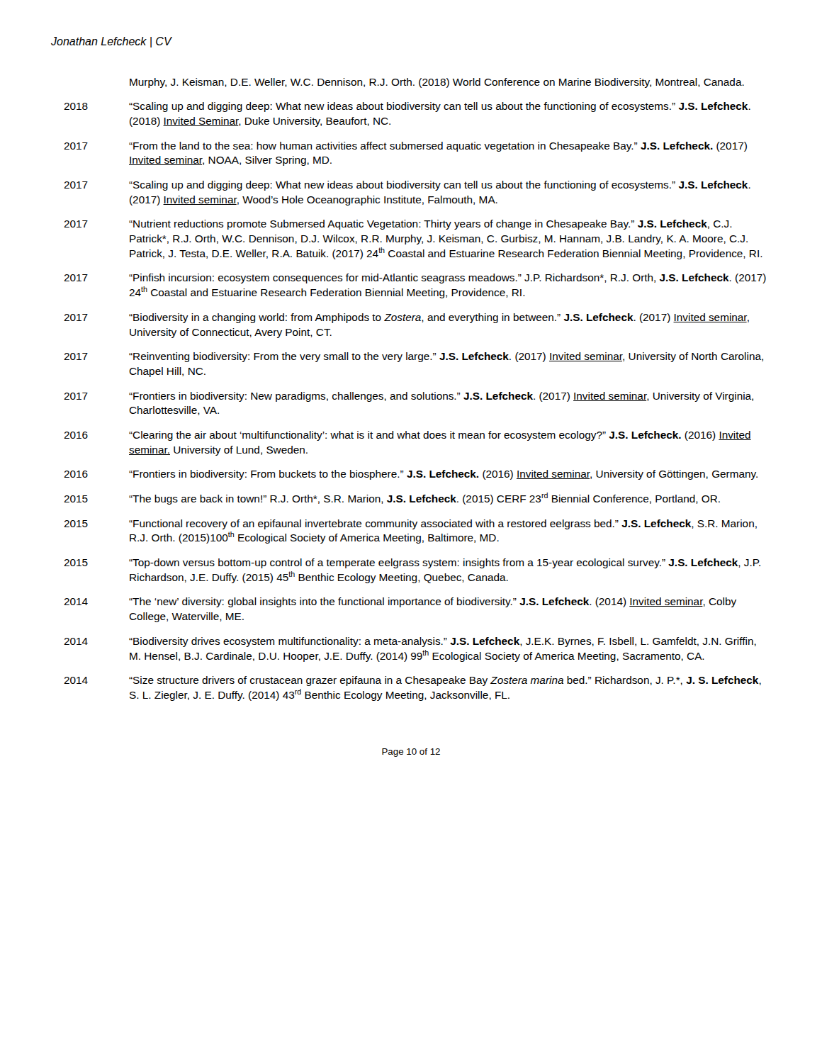Jonathan Lefcheck | CV
Murphy, J. Keisman, D.E. Weller, W.C. Dennison, R.J. Orth. (2018) World Conference on Marine Biodiversity, Montreal, Canada.
2018
“Scaling up and digging deep: What new ideas about biodiversity can tell us about the functioning of ecosystems.” J.S. Lefcheck. (2018) Invited Seminar, Duke University, Beaufort, NC.
2017
“From the land to the sea: how human activities affect submersed aquatic vegetation in Chesapeake Bay.” J.S. Lefcheck. (2017) Invited seminar, NOAA, Silver Spring, MD.
2017
“Scaling up and digging deep: What new ideas about biodiversity can tell us about the functioning of ecosystems.” J.S. Lefcheck. (2017) Invited seminar, Wood’s Hole Oceanographic Institute, Falmouth, MA.
2017
“Nutrient reductions promote Submersed Aquatic Vegetation: Thirty years of change in Chesapeake Bay.” J.S. Lefcheck, C.J. Patrick*, R.J. Orth, W.C. Dennison, D.J. Wilcox, R.R. Murphy, J. Keisman, C. Gurbisz, M. Hannam, J.B. Landry, K. A. Moore, C.J. Patrick, J. Testa, D.E. Weller, R.A. Batuik. (2017) 24th Coastal and Estuarine Research Federation Biennial Meeting, Providence, RI.
2017
“Pinfish incursion: ecosystem consequences for mid-Atlantic seagrass meadows.” J.P. Richardson*, R.J. Orth, J.S. Lefcheck. (2017) 24th Coastal and Estuarine Research Federation Biennial Meeting, Providence, RI.
2017
“Biodiversity in a changing world: from Amphipods to Zostera, and everything in between.” J.S. Lefcheck. (2017) Invited seminar, University of Connecticut, Avery Point, CT.
2017
“Reinventing biodiversity: From the very small to the very large.” J.S. Lefcheck. (2017) Invited seminar, University of North Carolina, Chapel Hill, NC.
2017
“Frontiers in biodiversity: New paradigms, challenges, and solutions.” J.S. Lefcheck. (2017) Invited seminar, University of Virginia, Charlottesville, VA.
2016
“Clearing the air about ‘multifunctionality’: what is it and what does it mean for ecosystem ecology?” J.S. Lefcheck. (2016) Invited seminar. University of Lund, Sweden.
2016
“Frontiers in biodiversity: From buckets to the biosphere.” J.S. Lefcheck. (2016) Invited seminar, University of Göttingen, Germany.
2015
“The bugs are back in town!” R.J. Orth*, S.R. Marion, J.S. Lefcheck. (2015) CERF 23rd Biennial Conference, Portland, OR.
2015
“Functional recovery of an epifaunal invertebrate community associated with a restored eelgrass bed.” J.S. Lefcheck, S.R. Marion, R.J. Orth. (2015)100th Ecological Society of America Meeting, Baltimore, MD.
2015
“Top-down versus bottom-up control of a temperate eelgrass system: insights from a 15-year ecological survey.” J.S. Lefcheck, J.P. Richardson, J.E. Duffy. (2015) 45th Benthic Ecology Meeting, Quebec, Canada.
2014
“The ‘new’ diversity: global insights into the functional importance of biodiversity.” J.S. Lefcheck. (2014) Invited seminar, Colby College, Waterville, ME.
2014
“Biodiversity drives ecosystem multifunctionality: a meta-analysis.” J.S. Lefcheck, J.E.K. Byrnes, F. Isbell, L. Gamfeldt, J.N. Griffin, M. Hensel, B.J. Cardinale, D.U. Hooper, J.E. Duffy. (2014) 99th Ecological Society of America Meeting, Sacramento, CA.
2014
“Size structure drivers of crustacean grazer epifauna in a Chesapeake Bay Zostera marina bed.” Richardson, J. P.*, J. S. Lefcheck, S. L. Ziegler, J. E. Duffy. (2014) 43rd Benthic Ecology Meeting, Jacksonville, FL.
Page 10 of 12